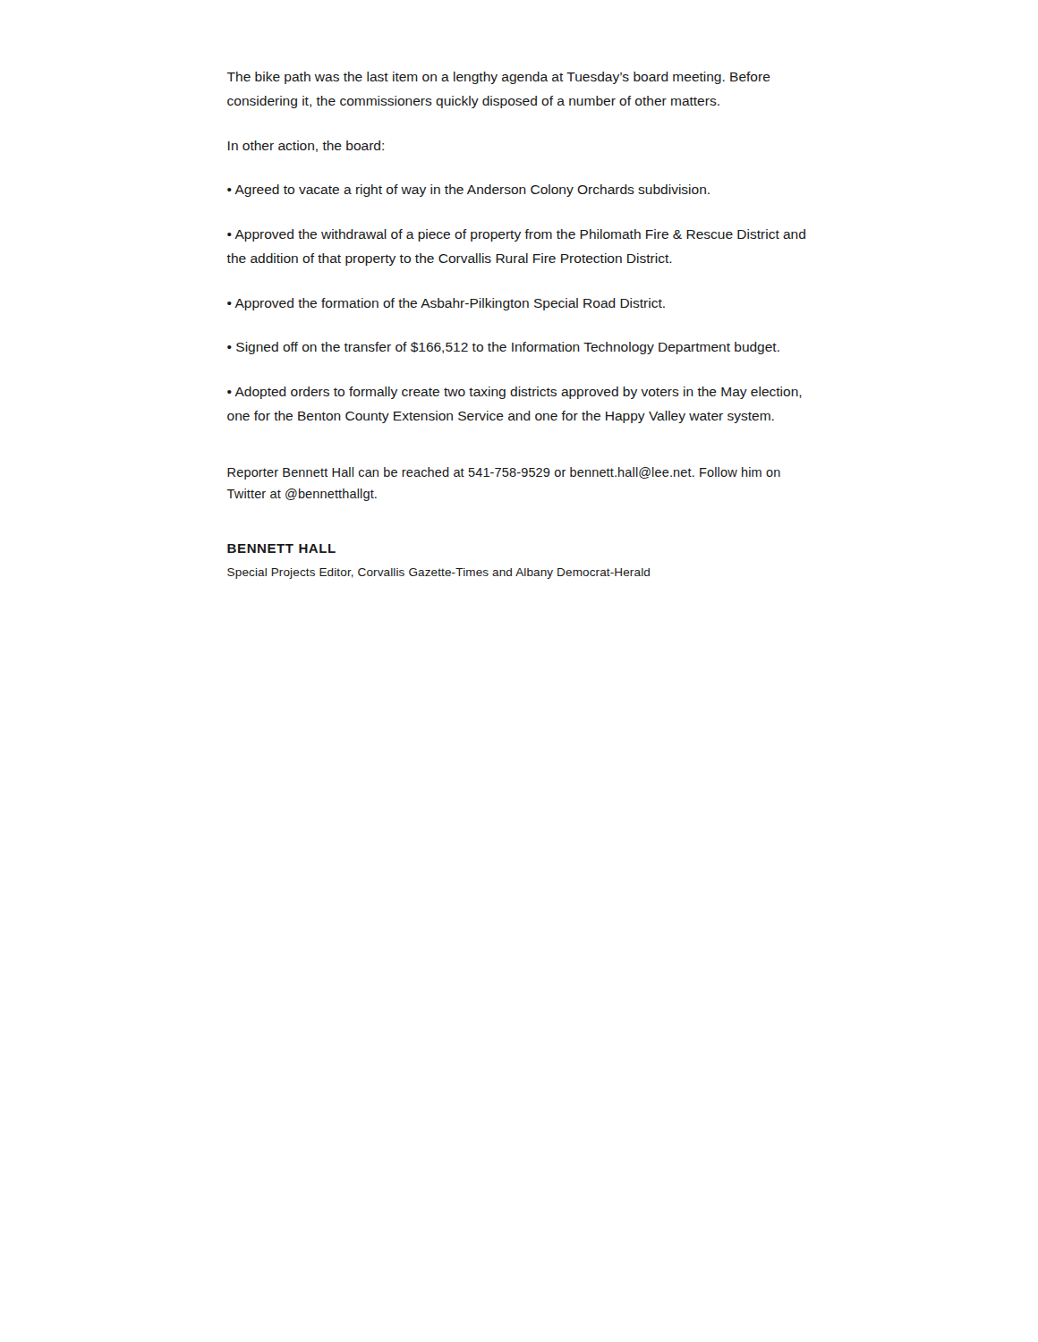The bike path was the last item on a lengthy agenda at Tuesday’s board meeting. Before considering it, the commissioners quickly disposed of a number of other matters.
In other action, the board:
• Agreed to vacate a right of way in the Anderson Colony Orchards subdivision.
• Approved the withdrawal of a piece of property from the Philomath Fire & Rescue District and the addition of that property to the Corvallis Rural Fire Protection District.
• Approved the formation of the Asbahr-Pilkington Special Road District.
• Signed off on the transfer of $166,512 to the Information Technology Department budget.
• Adopted orders to formally create two taxing districts approved by voters in the May election, one for the Benton County Extension Service and one for the Happy Valley water system.
Reporter Bennett Hall can be reached at 541-758-9529 or bennett.hall@lee.net. Follow him on Twitter at @bennetthallgt.
Bennett Hall
Special Projects Editor, Corvallis Gazette-Times and Albany Democrat-Herald